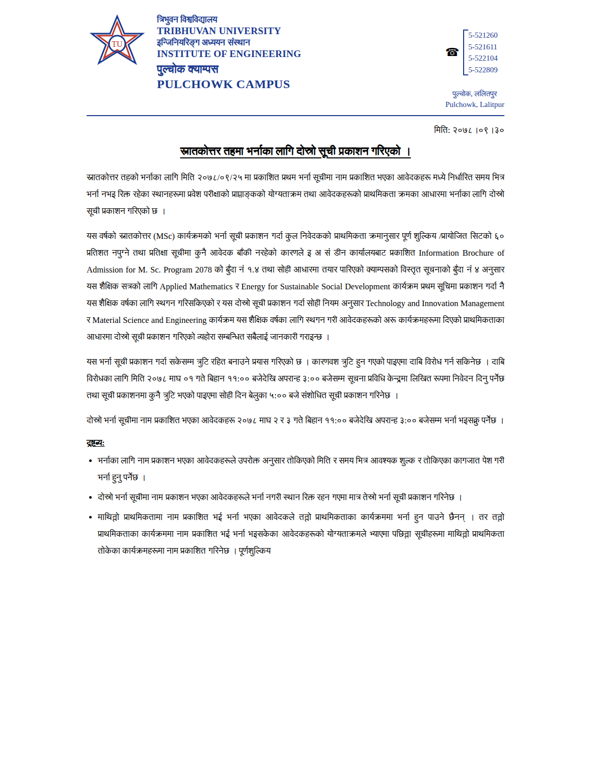त्रिभुवन विश्वविद्यालय
TRIBHUVAN UNIVERSITY
इन्जिनियरिङ्ग अध्ययन संस्थान
INSTITUTE OF ENGINEERING
पुल्चोक क्याम्पस
PULCHOWK CAMPUS
☎
5-521260
5-521611
5-522104
5-522809
पुल्चोक, ललितपुर
Pulchowk, Lalitpur
मिति: २०७८।०९।३०
स्नातकोत्तर तहमा भर्नाका लागि दोस्रो सूची प्रकाशन गरिएको ।
स्नातकोत्तर तहको भर्नाका लागि मिति २०७८/०९/२५ मा प्रकाशित प्रथम भर्ना सूचीमा नाम प्रकाशित भएका आवेदकहरू मध्ये निर्धारित समय भित्र भर्ना नभइ रिक्त रहेका स्थानहरूमा प्रवेश परीक्षाको प्राप्ताङ्कको योग्यताक्रम तथा आवेदकहरूको प्राथमिकता क्रमका आधारमा भर्नाका लागि दोस्रो सूची प्रकाशन गरिएको छ ।
यस वर्षको स्नातकोत्तर (MSc) कार्यक्रमको भर्ना सूची प्रकाशन गर्दा कुल निवेदकको प्राथमिकता क्रमानुसार पूर्ण शुल्किय /प्रायोजित सिटको ६० प्रतिशत नपुग्ने तथा प्रतिक्षा सूचीमा कुनै आवेदक बाँकी नरहेको कारणले इ अ सं डीन कार्यालयबाट प्रकाशित Information Brochure of Admission for M. Sc. Program 2078 को बुँदा नं १.४ तथा सोही आधारमा तयार पारिएको क्याम्पसको विस्तृत सूचनाको बुँदा नं ४ अनुसार यस शैक्षिक सत्रको लागि Applied Mathematics र Energy for Sustainable Social Development कार्यक्रम प्रथम सूचिमा प्रकाशन गर्दा नै यस शैक्षिक वर्षका लागि स्थगन गरिसकिएको र यस दोस्रो सूची प्रकाशन गर्दा सोही नियम अनुसार Technology and Innovation Management र Material Science and Engineering कार्यक्रम यस शैक्षिक वर्षका लागि स्थगन गरी आवेदकहरूको अरू कार्यक्रमहरूमा दिएको प्राथमिकताका आधारमा दोस्रो सूची प्रकाशन गरिएको व्यहोरा सम्बन्धित सबैलाई जानकारी गराइन्छ ।
यस भर्ना सूची प्रकाशन गर्दा सकेसम्म त्रुटि रहित बनाउने प्रयास गरिएको छ । कारणवश त्रुटि हुन गएको पाइएमा दाबि विरोध गर्न सकिनेछ । दाबि विरोधका लागि मिति २०७८ माघ ०१ गते बिहान ११:०० बजेदेखि अपरान्ह ३:०० बजेसम्म सूचना प्रविधि केन्द्रमा लिखित रूपमा निवेदन दिनु पर्नेछ तथा सूची प्रकाशनमा कुनै त्रुटि भएको पाइएमा सोही दिन बेलुका ५:०० बजे संशोधित सूची प्रकाशन गरिनेछ ।
दोस्रो भर्ना सूचीमा नाम प्रकाशित भएका आवेदकहरू २०७८ माघ २ र ३ गते बिहान ११:०० बजेदेखि अपरान्ह ३:०० बजेसम्म भर्ना भइसक्नु पर्नेछ ।
द्रष्टब्य:
भर्नाका लागि नाम प्रकाशन भएका आवेदकहरूले उपरोक्त अनुसार तोकिएको मिति र समय भित्र आवश्यक शुल्क र तोकिएका कागजात पेश गरी भर्ना हुनु पर्नेछ ।
दोस्रो भर्ना सूचीमा नाम प्रकाशन भएका आवेदकहरूले भर्ना नगरी स्थान रिक्त रहन गएमा मात्र तेस्रो भर्ना सूची प्रकाशन गरिनेछ ।
माथिल्लो प्राथमिकतामा नाम प्रकाशित भई भर्ना भएका आवेदकले तल्लो प्राथमिकताका कार्यक्रममा भर्ना हुन पाउने छैनन् । तर तल्लो प्राथमिकताका कार्यक्रममा नाम प्रकाशित भई भर्ना भइसकेका आवेदकहरूको योग्यताक्रमले भ्याएमा पछिल्ला सूचीहरूमा माथिल्लो प्राथमिकता तोकेका कार्यक्रमहरूमा नाम प्रकाशित गरिनेछ । पूर्णशुल्किय